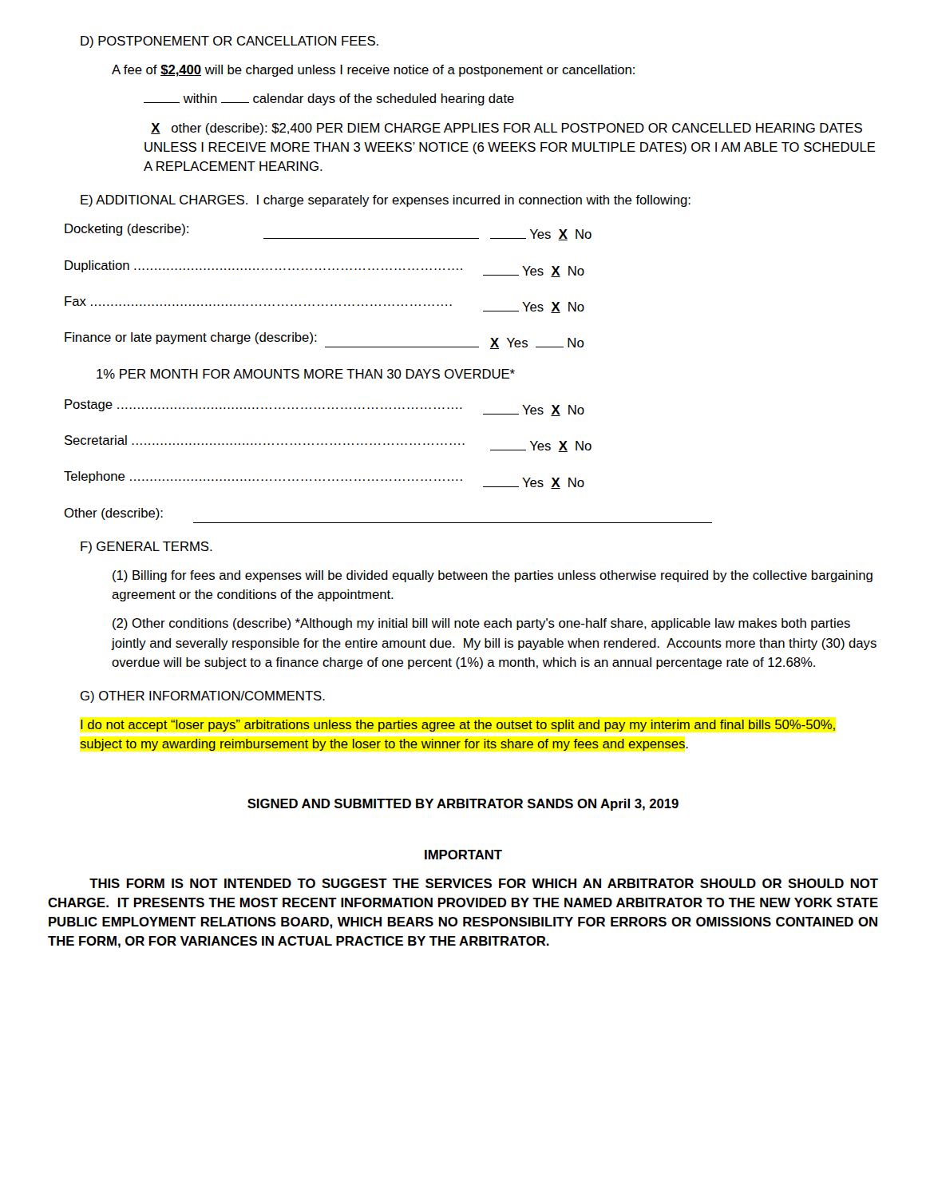D) POSTPONEMENT OR CANCELLATION FEES.
A fee of $2,400 will be charged unless I receive notice of a postponement or cancellation:
within calendar days of the scheduled hearing date
X other (describe): $2,400 PER DIEM CHARGE APPLIES FOR ALL POSTPONED OR CANCELLED HEARING DATES UNLESS I RECEIVE MORE THAN 3 WEEKS’ NOTICE (6 WEEKS FOR MULTIPLE DATES) OR I AM ABLE TO SCHEDULE A REPLACEMENT HEARING.
E) ADDITIONAL CHARGES. I charge separately for expenses incurred in connection with the following:
Docketing (describe): Yes X No
Duplication ...............................………………………………………. Yes X No
Fax .......................................………………………………………. Yes X No
Finance or late payment charge (describe): X Yes No
1% PER MONTH FOR AMOUNTS MORE THAN 30 DAYS OVERDUE*
Postage ...................................………………………………………. Yes X No
Secretarial ................................………………………………………. Yes X No
Telephone ................................………………………………………. Yes X No
Other (describe):
F) GENERAL TERMS.
(1) Billing for fees and expenses will be divided equally between the parties unless otherwise required by the collective bargaining agreement or the conditions of the appointment.
(2) Other conditions (describe) *Although my initial bill will note each party's one-half share, applicable law makes both parties jointly and severally responsible for the entire amount due. My bill is payable when rendered. Accounts more than thirty (30) days overdue will be subject to a finance charge of one percent (1%) a month, which is an annual percentage rate of 12.68%.
G) OTHER INFORMATION/COMMENTS.
I do not accept “loser pays” arbitrations unless the parties agree at the outset to split and pay my interim and final bills 50%-50%, subject to my awarding reimbursement by the loser to the winner for its share of my fees and expenses.
SIGNED AND SUBMITTED BY ARBITRATOR SANDS ON April 3, 2019
IMPORTANT
THIS FORM IS NOT INTENDED TO SUGGEST THE SERVICES FOR WHICH AN ARBITRATOR SHOULD OR SHOULD NOT CHARGE. IT PRESENTS THE MOST RECENT INFORMATION PROVIDED BY THE NAMED ARBITRATOR TO THE NEW YORK STATE PUBLIC EMPLOYMENT RELATIONS BOARD, WHICH BEARS NO RESPONSIBILITY FOR ERRORS OR OMISSIONS CONTAINED ON THE FORM, OR FOR VARIANCES IN ACTUAL PRACTICE BY THE ARBITRATOR.